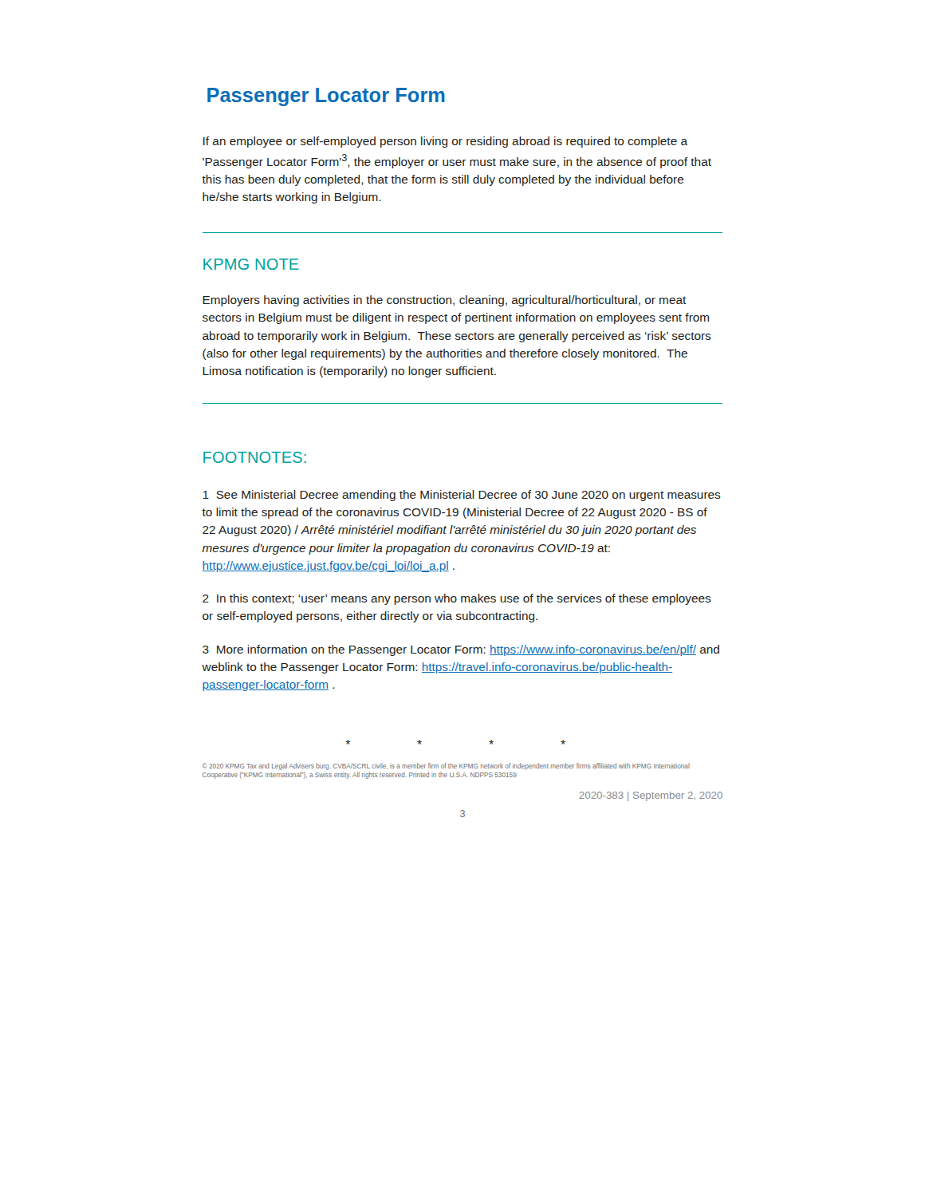Passenger Locator Form
If an employee or self-employed person living or residing abroad is required to complete a 'Passenger Locator Form'3, the employer or user must make sure, in the absence of proof that this has been duly completed, that the form is still duly completed by the individual before he/she starts working in Belgium.
KPMG NOTE
Employers having activities in the construction, cleaning, agricultural/horticultural, or meat sectors in Belgium must be diligent in respect of pertinent information on employees sent from abroad to temporarily work in Belgium. These sectors are generally perceived as ‘risk’ sectors (also for other legal requirements) by the authorities and therefore closely monitored. The Limosa notification is (temporarily) no longer sufficient.
FOOTNOTES:
1 See Ministerial Decree amending the Ministerial Decree of 30 June 2020 on urgent measures to limit the spread of the coronavirus COVID-19 (Ministerial Decree of 22 August 2020 - BS of 22 August 2020) / Arrêté ministériel modifiant l'arrêté ministériel du 30 juin 2020 portant des mesures d'urgence pour limiter la propagation du coronavirus COVID-19 at: http://www.ejustice.just.fgov.be/cgi_loi/loi_a.pl .
2 In this context; ‘user’ means any person who makes use of the services of these employees or self-employed persons, either directly or via subcontracting.
3 More information on the Passenger Locator Form: https://www.info-coronavirus.be/en/plf/ and weblink to the Passenger Locator Form: https://travel.info-coronavirus.be/public-health-passenger-locator-form .
* * * *
© 2020 KPMG Tax and Legal Advisers burg. CVBA/SCRL civile, is a member firm of the KPMG network of independent member firms affiliated with KPMG International Cooperative (“KPMG International”), a Swiss entity. All rights reserved. Printed in the U.S.A. NDPPS 530159
2020-383 | September 2, 2020
3